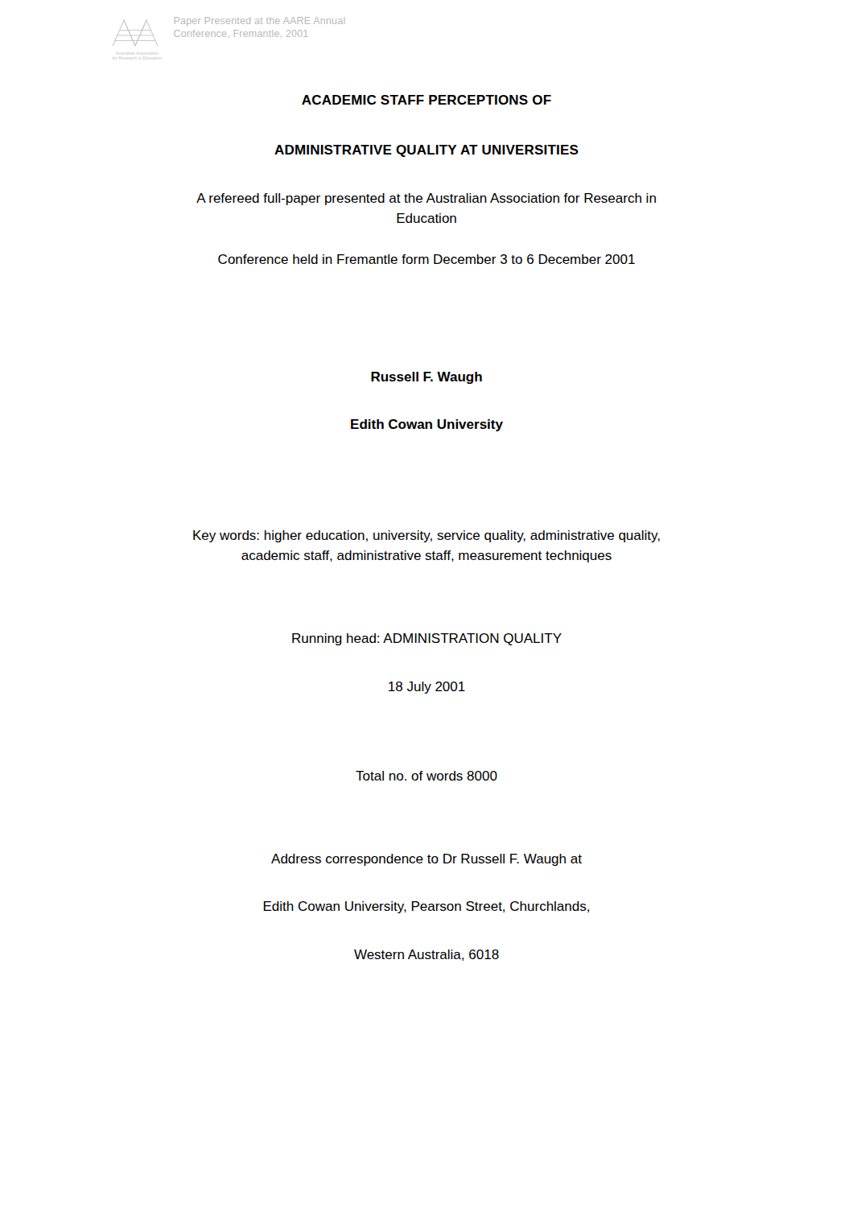Australian Association
for Research in Education
Paper Presented at the AARE Annual
Conference, Fremantle, 2001
ACADEMIC STAFF PERCEPTIONS OFADMINISTRATIVE QUALITY AT UNIVERSITIES
A refereed full-paper presented at the Australian Association for Research in Education
Conference held in Fremantle form December 3 to 6 December 2001
Russell F. Waugh
Edith Cowan University
Key words: higher education, university, service quality, administrative quality, academic staff, administrative staff, measurement techniques
Running head: ADMINISTRATION QUALITY
18 July 2001
Total no. of words 8000
Address correspondence to Dr Russell F. Waugh at
Edith Cowan University, Pearson Street, Churchlands,
Western Australia, 6018